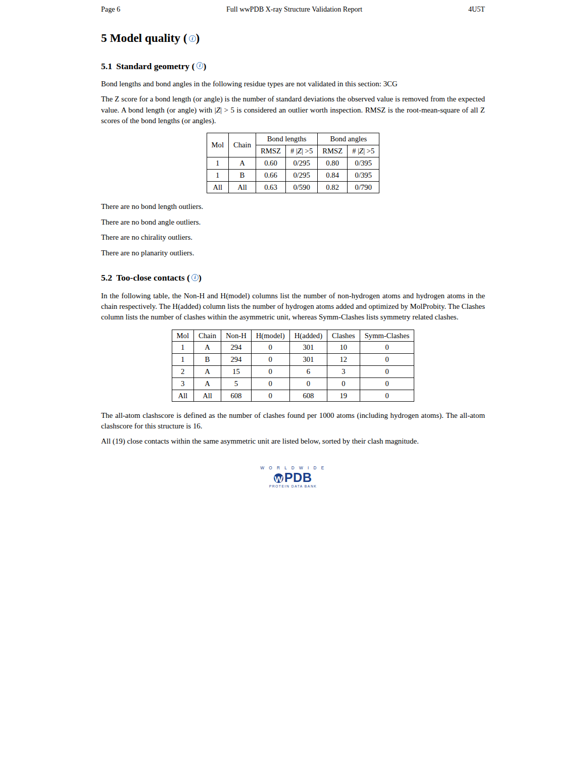Page 6 Full wwPDB X-ray Structure Validation Report 4U5T
5 Model quality (i)
5.1 Standard geometry (i)
Bond lengths and bond angles in the following residue types are not validated in this section: 3CG
The Z score for a bond length (or angle) is the number of standard deviations the observed value is removed from the expected value. A bond length (or angle) with |Z| > 5 is considered an outlier worth inspection. RMSZ is the root-mean-square of all Z scores of the bond lengths (or angles).
| Mol | Chain | Bond lengths | Bond angles |
| --- | --- | --- | --- |
| RMSZ | # / Z / >5 | RMSZ | # / Z / >5 |
| 1 | A | 0.60 | 0/295 | 0.80 | 0/395 |
| 1 | B | 0.66 | 0/295 | 0.84 | 0/395 |
| All | All | 0.63 | 0/590 | 0.82 | 0/790 |
There are no bond length outliers.
There are no bond angle outliers.
There are no chirality outliers.
There are no planarity outliers.
5.2 Too-close contacts (i)
In the following table, the Non-H and H(model) columns list the number of non-hydrogen atoms and hydrogen atoms in the chain respectively. The H(added) column lists the number of hydrogen atoms added and optimized by MolProbity. The Clashes column lists the number of clashes within the asymmetric unit, whereas Symm-Clashes lists symmetry related clashes.
| Mol | Chain | Non-H | H(model) | H(added) | Clashes | Symm-Clashes |
| --- | --- | --- | --- | --- | --- | --- |
| 1 | A | 294 | 0 | 301 | 10 | 0 |
| 1 | B | 294 | 0 | 301 | 12 | 0 |
| 2 | A | 15 | 0 | 6 | 3 | 0 |
| 3 | A | 5 | 0 | 0 | 0 | 0 |
| All | All | 608 | 0 | 608 | 19 | 0 |
The all-atom clashscore is defined as the number of clashes found per 1000 atoms (including hydrogen atoms). The all-atom clashscore for this structure is 16.
All (19) close contacts within the same asymmetric unit are listed below, sorted by their clash magnitude.
W O R L D W I D E w PDB PROTEIN DATA BANK